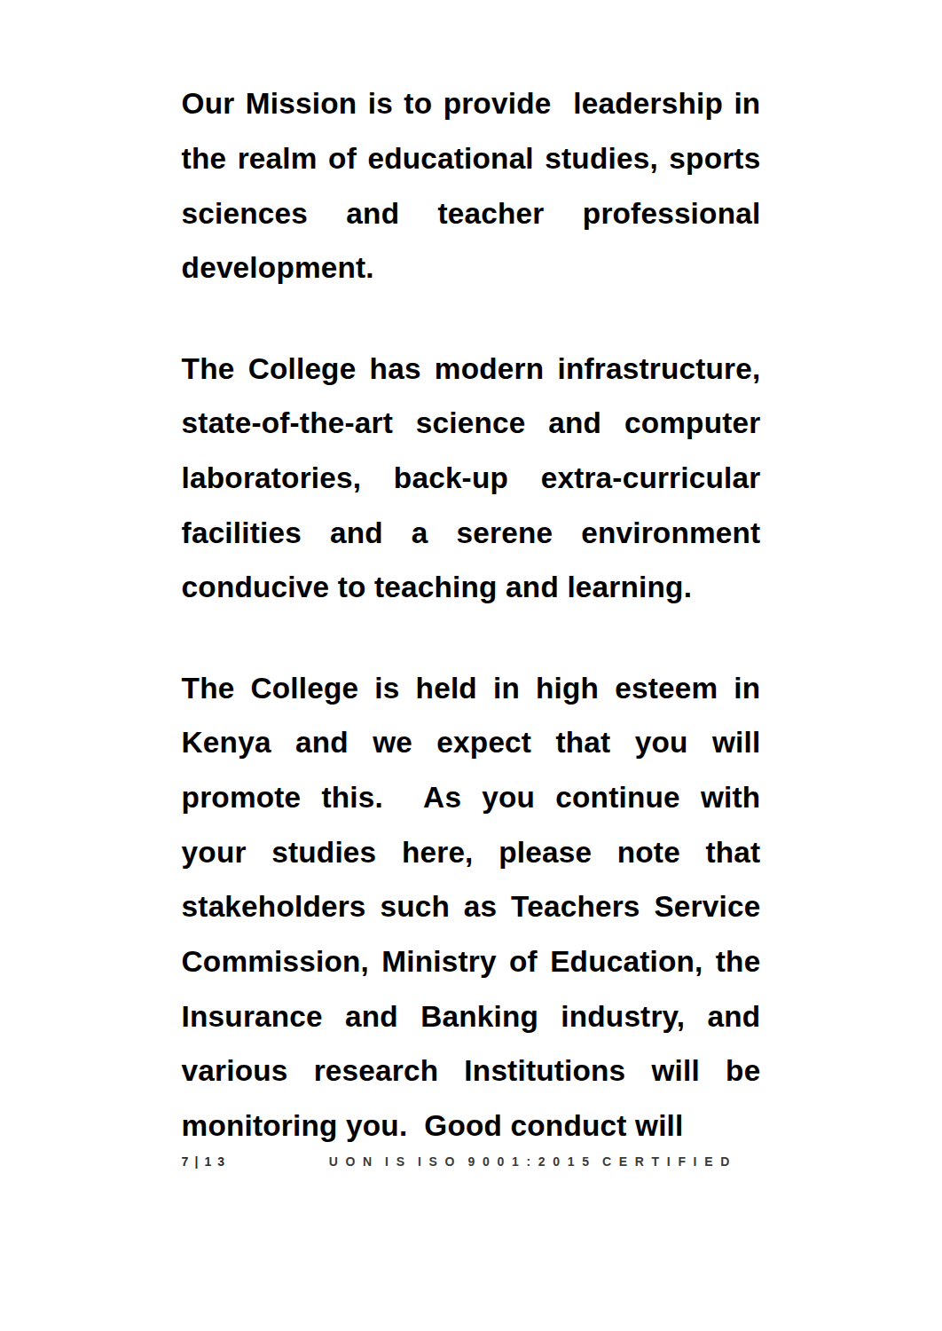Our Mission is to provide leadership in the realm of educational studies, sports sciences and teacher professional development.
The College has modern infrastructure, state-of-the-art science and computer laboratories, back-up extra-curricular facilities and a serene environment conducive to teaching and learning.
The College is held in high esteem in Kenya and we expect that you will promote this. As you continue with your studies here, please note that stakeholders such as Teachers Service Commission, Ministry of Education, the Insurance and Banking industry, and various research Institutions will be monitoring you. Good conduct will
7 | 1 3 U O N I S I S O 9 0 0 1 : 2 0 1 5 C E R T I F I E D